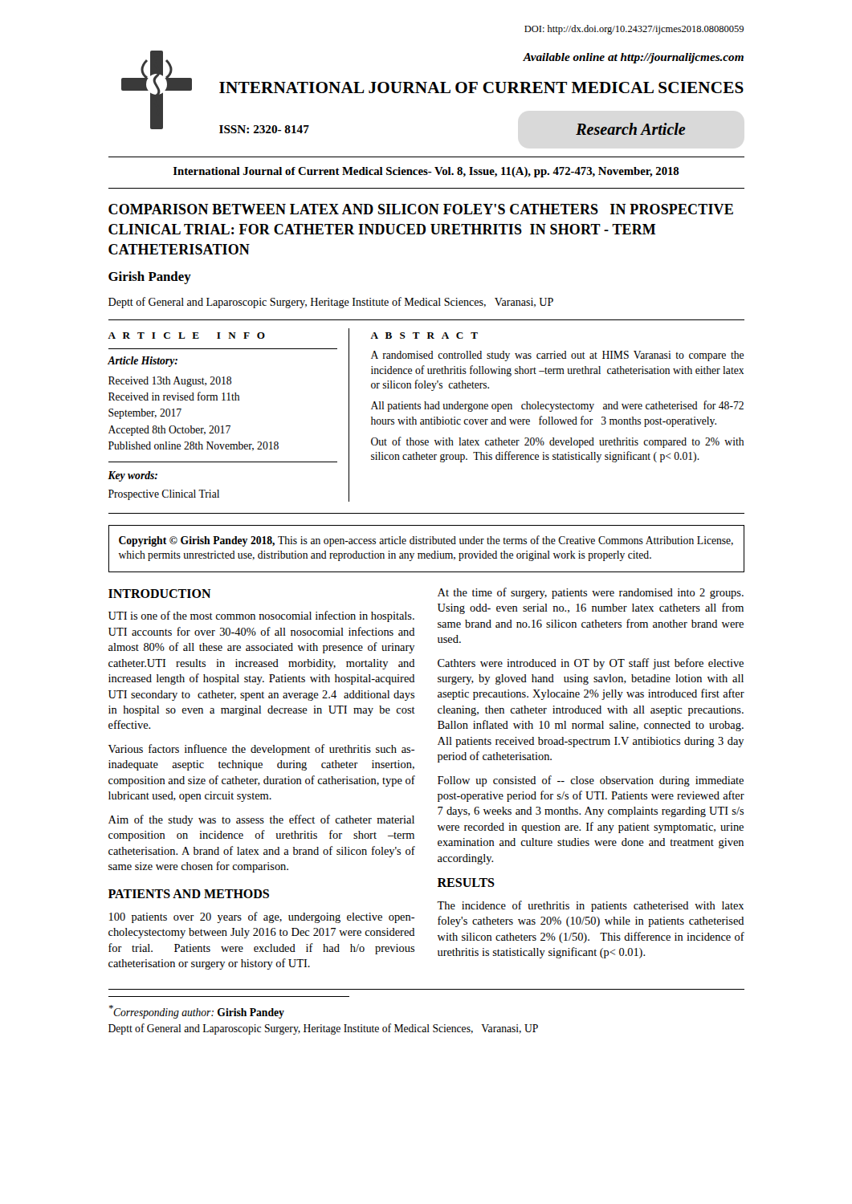DOI: http://dx.doi.org/10.24327/ijcmes2018.08080059
Available online at http://journalijcmes.com
INTERNATIONAL JOURNAL OF CURRENT MEDICAL SCIENCES
ISSN: 2320- 8147
Research Article
International Journal of Current Medical Sciences- Vol. 8, Issue, 11(A), pp. 472-473, November, 2018
Comparison between Latex and Silicon Foley's Catheters in Prospective Clinical Trial: For Catheter Induced Urethritis in Short - Term Catheterisation
Girish Pandey
Deptt of General and Laparoscopic Surgery, Heritage Institute of Medical Sciences, Varanasi, UP
A R T I C L E I N F O
Article History:
Received 13th August, 2018
Received in revised form 11th
September, 2017
Accepted 8th October, 2017
Published online 28th November, 2018
Key words:
Prospective Clinical Trial
A B S T R A C T
A randomised controlled study was carried out at HIMS Varanasi to compare the incidence of urethritis following short –term urethral catheterisation with either latex or silicon foley's catheters.
All patients had undergone open cholecystectomy and were catheterised for 48-72 hours with antibiotic cover and were followed for 3 months post-operatively.
Out of those with latex catheter 20% developed urethritis compared to 2% with silicon catheter group. This difference is statistically significant ( p< 0.01).
Copyright © Girish Pandey 2018, This is an open-access article distributed under the terms of the Creative Commons Attribution License, which permits unrestricted use, distribution and reproduction in any medium, provided the original work is properly cited.
Introduction
UTI is one of the most common nosocomial infection in hospitals. UTI accounts for over 30-40% of all nosocomial infections and almost 80% of all these are associated with presence of urinary catheter.UTI results in increased morbidity, mortality and increased length of hospital stay. Patients with hospital-acquired UTI secondary to catheter, spent an average 2.4 additional days in hospital so even a marginal decrease in UTI may be cost effective.
Various factors influence the development of urethritis such as-inadequate aseptic technique during catheter insertion, composition and size of catheter, duration of catherisation, type of lubricant used, open circuit system.
Aim of the study was to assess the effect of catheter material composition on incidence of urethritis for short –term catheterisation. A brand of latex and a brand of silicon foley's of same size were chosen for comparison.
Patients and Methods
100 patients over 20 years of age, undergoing elective open- cholecystectomy between July 2016 to Dec 2017 were considered for trial. Patients were excluded if had h/o previous catheterisation or surgery or history of UTI.
At the time of surgery, patients were randomised into 2 groups. Using odd- even serial no., 16 number latex catheters all from same brand and no.16 silicon catheters from another brand were used.
Cathters were introduced in OT by OT staff just before elective surgery, by gloved hand using savlon, betadine lotion with all aseptic precautions. Xylocaine 2% jelly was introduced first after cleaning, then catheter introduced with all aseptic precautions. Ballon inflated with 10 ml normal saline, connected to urobag. All patients received broad-spectrum I.V antibiotics during 3 day period of catheterisation.
Follow up consisted of -- close observation during immediate post-operative period for s/s of UTI. Patients were reviewed after 7 days, 6 weeks and 3 months. Any complaints regarding UTI s/s were recorded in question are. If any patient symptomatic, urine examination and culture studies were done and treatment given accordingly.
Results
The incidence of urethritis in patients catheterised with latex foley's catheters was 20% (10/50) while in patients catheterised with silicon catheters 2% (1/50). This difference in incidence of urethritis is statistically significant (p< 0.01).
*Corresponding author: Girish Pandey
Deptt of General and Laparoscopic Surgery, Heritage Institute of Medical Sciences, Varanasi, UP